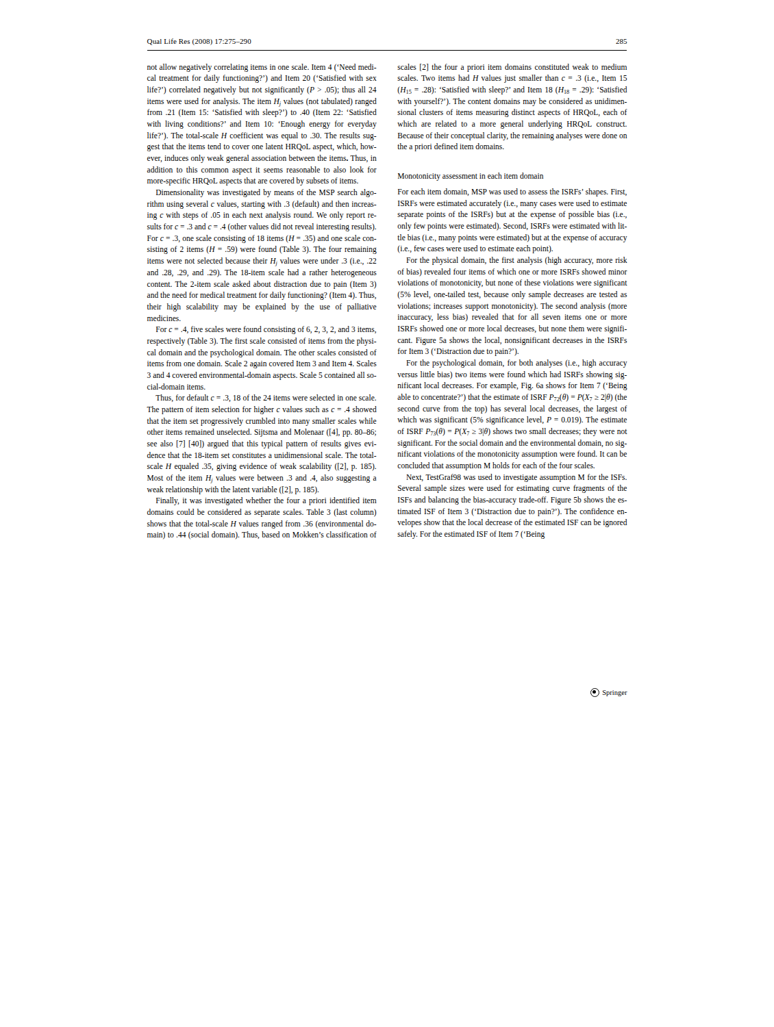Qual Life Res (2008) 17:275–290
285
not allow negatively correlating items in one scale. Item 4 (‘Need medical treatment for daily functioning?’) and Item 20 (‘Satisfied with sex life?’) correlated negatively but not significantly (P > .05); thus all 24 items were used for analysis. The item Hj values (not tabulated) ranged from .21 (Item 15: ‘Satisfied with sleep?’) to .40 (Item 22: ‘Satisfied with living conditions?’ and Item 10: ‘Enough energy for everyday life?’). The total-scale H coefficient was equal to .30. The results suggest that the items tend to cover one latent HRQoL aspect, which, however, induces only weak general association between the items. Thus, in addition to this common aspect it seems reasonable to also look for more-specific HRQoL aspects that are covered by subsets of items.
Dimensionality was investigated by means of the MSP search algorithm using several c values, starting with .3 (default) and then increasing c with steps of .05 in each next analysis round. We only report results for c = .3 and c = .4 (other values did not reveal interesting results). For c = .3, one scale consisting of 18 items (H = .35) and one scale consisting of 2 items (H = .59) were found (Table 3). The four remaining items were not selected because their Hj values were under .3 (i.e., .22 and .28, .29, and .29). The 18-item scale had a rather heterogeneous content. The 2-item scale asked about distraction due to pain (Item 3) and the need for medical treatment for daily functioning? (Item 4). Thus, their high scalability may be explained by the use of palliative medicines.
For c = .4, five scales were found consisting of 6, 2, 3, 2, and 3 items, respectively (Table 3). The first scale consisted of items from the physical domain and the psychological domain. The other scales consisted of items from one domain. Scale 2 again covered Item 3 and Item 4. Scales 3 and 4 covered environmental-domain aspects. Scale 5 contained all social-domain items.
Thus, for default c = .3, 18 of the 24 items were selected in one scale. The pattern of item selection for higher c values such as c = .4 showed that the item set progressively crumbled into many smaller scales while other items remained unselected. Sijtsma and Molenaar ([4], pp. 80–86; see also [7] [40]) argued that this typical pattern of results gives evidence that the 18-item set constitutes a unidimensional scale. The total-scale H equaled .35, giving evidence of weak scalability ([2], p. 185). Most of the item Hj values were between .3 and .4, also suggesting a weak relationship with the latent variable ([2], p. 185).
Finally, it was investigated whether the four a priori identified item domains could be considered as separate scales. Table 3 (last column) shows that the total-scale H values ranged from .36 (environmental domain) to .44 (social domain). Thus, based on Mokken’s classification of scales [2] the four a priori item domains constituted weak to medium scales. Two items had H values just smaller than c = .3 (i.e., Item 15 (H15 = .28): ‘Satisfied with sleep?’ and Item 18 (H18 = .29): ‘Satisfied with yourself?’). The content domains may be considered as unidimensional clusters of items measuring distinct aspects of HRQoL, each of which are related to a more general underlying HRQoL construct. Because of their conceptual clarity, the remaining analyses were done on the a priori defined item domains.
Monotonicity assessment in each item domain
For each item domain, MSP was used to assess the ISRFs’ shapes. First, ISRFs were estimated accurately (i.e., many cases were used to estimate separate points of the ISRFs) but at the expense of possible bias (i.e., only few points were estimated). Second, ISRFs were estimated with little bias (i.e., many points were estimated) but at the expense of accuracy (i.e., few cases were used to estimate each point).
For the physical domain, the first analysis (high accuracy, more risk of bias) revealed four items of which one or more ISRFs showed minor violations of monotonicity, but none of these violations were significant (5% level, one-tailed test, because only sample decreases are tested as violations; increases support monotonicity). The second analysis (more inaccuracy, less bias) revealed that for all seven items one or more ISRFs showed one or more local decreases, but none them were significant. Figure 5a shows the local, nonsignificant decreases in the ISRFs for Item 3 (‘Distraction due to pain?’).
For the psychological domain, for both analyses (i.e., high accuracy versus little bias) two items were found which had ISRFs showing significant local decreases. For example, Fig. 6a shows for Item 7 (‘Being able to concentrate?’) that the estimate of ISRF P72(θ) = P(X7 ≥ 2|θ) (the second curve from the top) has several local decreases, the largest of which was significant (5% significance level, P = 0.019). The estimate of ISRF P73(θ) = P(X7 ≥ 3|θ) shows two small decreases; they were not significant. For the social domain and the environmental domain, no significant violations of the monotonicity assumption were found. It can be concluded that assumption M holds for each of the four scales.
Next, TestGraf98 was used to investigate assumption M for the ISFs. Several sample sizes were used for estimating curve fragments of the ISFs and balancing the bias-accuracy trade-off. Figure 5b shows the estimated ISF of Item 3 (‘Distraction due to pain?’). The confidence envelopes show that the local decrease of the estimated ISF can be ignored safely. For the estimated ISF of Item 7 (‘Being
Springer